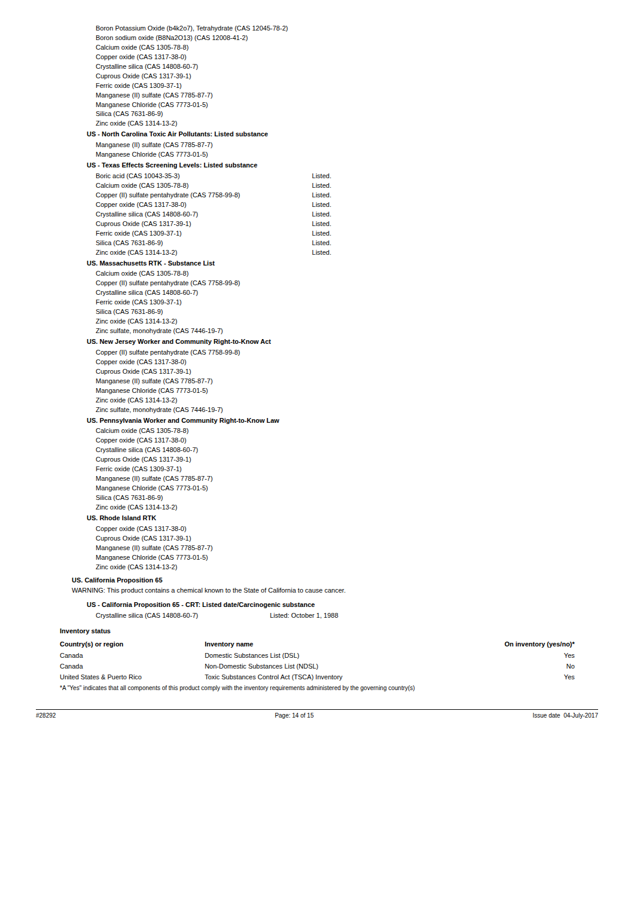Boron Potassium Oxide (b4k2o7), Tetrahydrate (CAS 12045-78-2)
Boron sodium oxide (B8Na2O13) (CAS 12008-41-2)
Calcium oxide (CAS 1305-78-8)
Copper oxide (CAS 1317-38-0)
Crystalline silica (CAS 14808-60-7)
Cuprous Oxide (CAS 1317-39-1)
Ferric oxide (CAS 1309-37-1)
Manganese (II) sulfate (CAS 7785-87-7)
Manganese Chloride (CAS 7773-01-5)
Silica (CAS 7631-86-9)
Zinc oxide (CAS 1314-13-2)
US - North Carolina Toxic Air Pollutants: Listed substance
Manganese (II) sulfate (CAS 7785-87-7)
Manganese Chloride (CAS 7773-01-5)
US - Texas Effects Screening Levels: Listed substance
| Boric acid (CAS 10043-35-3) | Listed. |
| Calcium oxide (CAS 1305-78-8) | Listed. |
| Copper (II) sulfate pentahydrate (CAS 7758-99-8) | Listed. |
| Copper oxide (CAS 1317-38-0) | Listed. |
| Crystalline silica (CAS 14808-60-7) | Listed. |
| Cuprous Oxide (CAS 1317-39-1) | Listed. |
| Ferric oxide (CAS 1309-37-1) | Listed. |
| Silica (CAS 7631-86-9) | Listed. |
| Zinc oxide (CAS 1314-13-2) | Listed. |
US. Massachusetts RTK - Substance List
Calcium oxide (CAS 1305-78-8)
Copper (II) sulfate pentahydrate (CAS 7758-99-8)
Crystalline silica (CAS 14808-60-7)
Ferric oxide (CAS 1309-37-1)
Silica (CAS 7631-86-9)
Zinc oxide (CAS 1314-13-2)
Zinc sulfate, monohydrate (CAS 7446-19-7)
US. New Jersey Worker and Community Right-to-Know Act
Copper (II) sulfate pentahydrate (CAS 7758-99-8)
Copper oxide (CAS 1317-38-0)
Cuprous Oxide (CAS 1317-39-1)
Manganese (II) sulfate (CAS 7785-87-7)
Manganese Chloride (CAS 7773-01-5)
Zinc oxide (CAS 1314-13-2)
Zinc sulfate, monohydrate (CAS 7446-19-7)
US. Pennsylvania Worker and Community Right-to-Know Law
Calcium oxide (CAS 1305-78-8)
Copper oxide (CAS 1317-38-0)
Crystalline silica (CAS 14808-60-7)
Cuprous Oxide (CAS 1317-39-1)
Ferric oxide (CAS 1309-37-1)
Manganese (II) sulfate (CAS 7785-87-7)
Manganese Chloride (CAS 7773-01-5)
Silica (CAS 7631-86-9)
Zinc oxide (CAS 1314-13-2)
US. Rhode Island RTK
Copper oxide (CAS 1317-38-0)
Cuprous Oxide (CAS 1317-39-1)
Manganese (II) sulfate (CAS 7785-87-7)
Manganese Chloride (CAS 7773-01-5)
Zinc oxide (CAS 1314-13-2)
US. California Proposition 65
WARNING: This product contains a chemical known to the State of California to cause cancer.
US - California Proposition 65 - CRT: Listed date/Carcinogenic substance
| Crystalline silica (CAS 14808-60-7) | Listed: October 1, 1988 |
Inventory status
| Country(s) or region | Inventory name | On inventory (yes/no)* |
| --- | --- | --- |
| Canada | Domestic Substances List (DSL) | Yes |
| Canada | Non-Domestic Substances List (NDSL) | No |
| United States & Puerto Rico | Toxic Substances Control Act (TSCA) Inventory | Yes |
*A "Yes" indicates that all components of this product comply with the inventory requirements administered by the governing country(s)
#28292
Page: 14 of 15
Issue date 04-July-2017